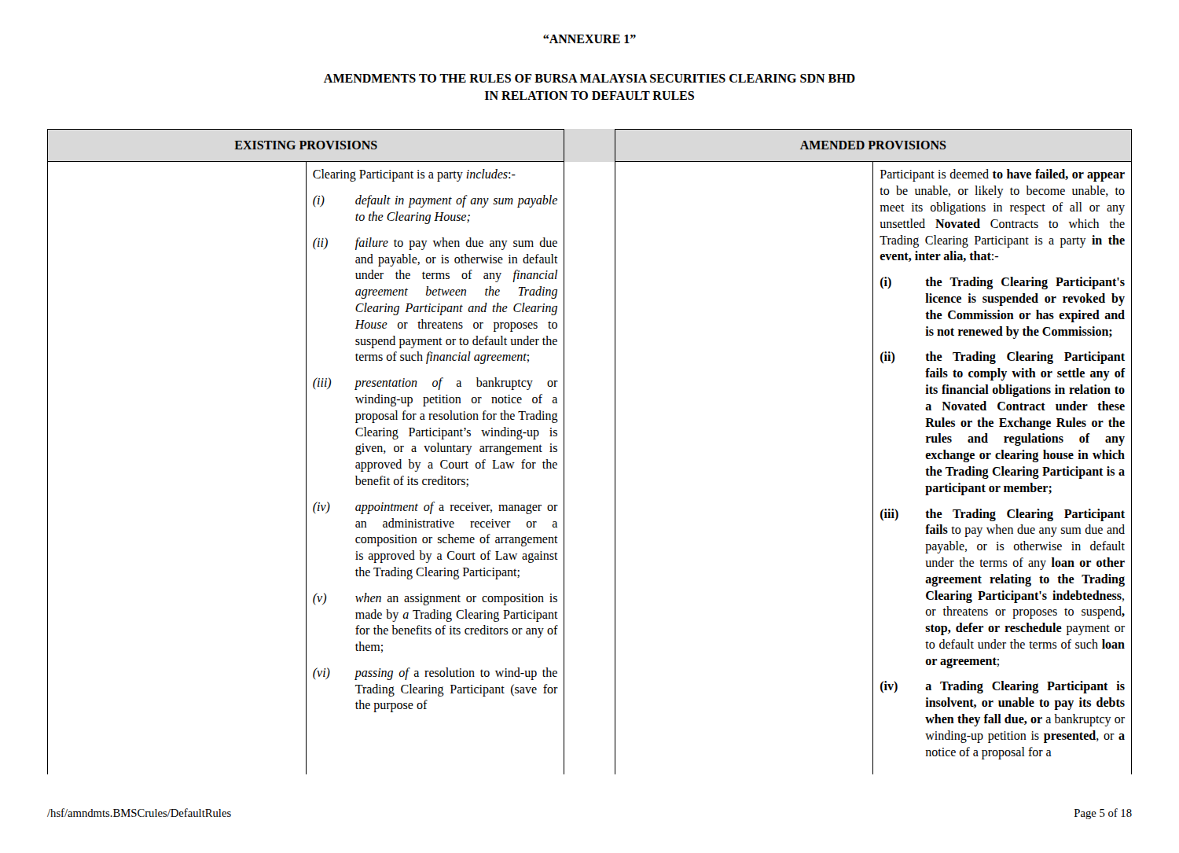“ANNEXURE 1”
AMENDMENTS TO THE RULES OF BURSA MALAYSIA SECURITIES CLEARING SDN BHD
IN RELATION TO DEFAULT RULES
| EXISTING PROVISIONS | | AMENDED PROVISIONS |
| --- | --- | --- |
| | Clearing Participant is a party includes :- / (i) / default in payment of any sum payable to the Clearing House; / / (ii) / failure to pay when due any sum due and payable, or is otherwise in default under the terms of any financial agreement between the Trading Clearing Participant and the Clearing House or threatens or proposes to suspend payment or to default under the terms of such financial agreement ; / / (iii) / presentation of a bankruptcy or winding-up petition or notice of a proposal for a resolution for the Trading Clearing Participant’s winding-up is given, or a voluntary arrangement is approved by a Court of Law for the benefit of its creditors; / / (iv) / appointment of a receiver, manager or an administrative receiver or a composition or scheme of arrangement is approved by a Court of Law against the Trading Clearing Participant; / / (v) / when an assignment or composition is made by a Trading Clearing Participant for the benefits of its creditors or any of them; / / (vi) / passing of a resolution to wind-up the Trading Clearing Participant (save for the purpose of / | | | Participant is deemed to have failed, or appear to be unable, or likely to become unable, to meet its obligations in respect of all or any unsettled Novated Contracts to which the Trading Clearing Participant is a party in the event, inter alia, that :- / (i) / the Trading Clearing Participant's licence is suspended or revoked by the Commission or has expired and is not renewed by the Commission; / / (ii) / the Trading Clearing Participant fails to comply with or settle any of its financial obligations in relation to a Novated Contract under these Rules or the Exchange Rules or the rules and regulations of any exchange or clearing house in which the Trading Clearing Participant is a participant or member; / / (iii) / the Trading Clearing Participant fails to pay when due any sum due and payable, or is otherwise in default under the terms of any loan or other agreement relating to the Trading Clearing Participant's indebtedness , or threatens or proposes to suspend , stop, defer or reschedule payment or to default under the terms of such loan or agreement ; / / (iv) / a Trading Clearing Participant is insolvent, or unable to pay its debts when they fall due, or a bankruptcy or winding-up petition is presented , or a notice of a proposal for a / |
/hsf/amndmts.BMSCrules/DefaultRules
Page 5 of 18